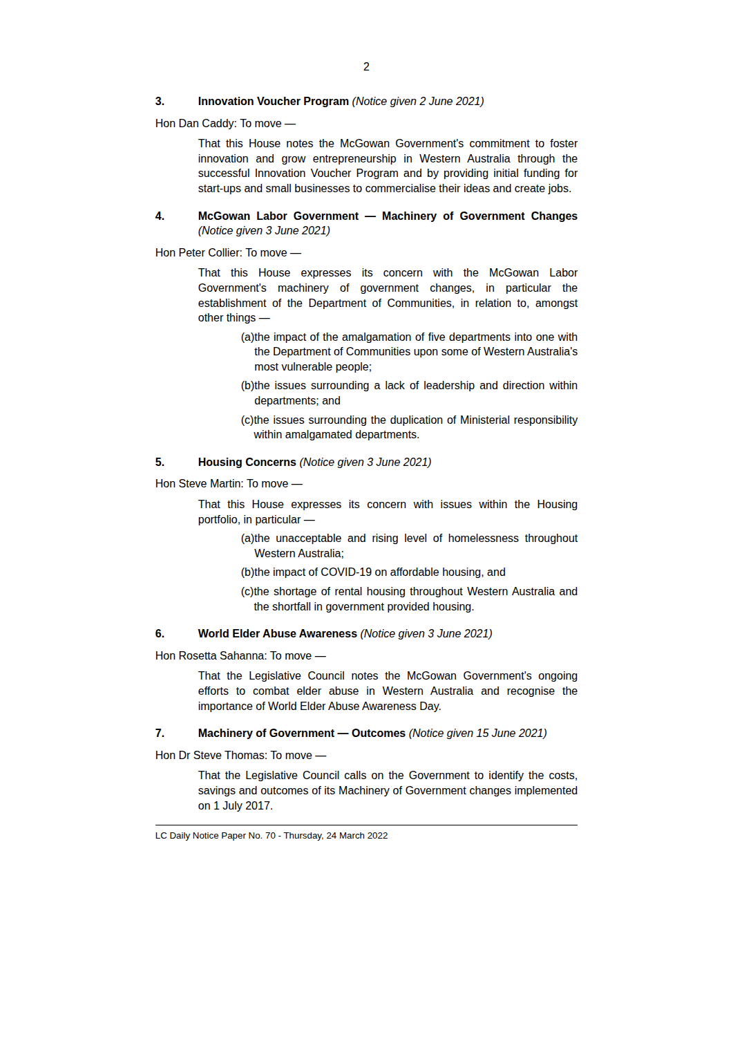2
3.
Innovation Voucher Program (Notice given 2 June 2021)
Hon Dan Caddy: To move —
That this House notes the McGowan Government's commitment to foster innovation and grow entrepreneurship in Western Australia through the successful Innovation Voucher Program and by providing initial funding for start-ups and small businesses to commercialise their ideas and create jobs.
4.
McGowan Labor Government — Machinery of Government Changes (Notice given 3 June 2021)
Hon Peter Collier: To move —
That this House expresses its concern with the McGowan Labor Government's machinery of government changes, in particular the establishment of the Department of Communities, in relation to, amongst other things —
(a)
the impact of the amalgamation of five departments into one with the Department of Communities upon some of Western Australia's most vulnerable people;
(b)
the issues surrounding a lack of leadership and direction within departments; and
(c)
the issues surrounding the duplication of Ministerial responsibility within amalgamated departments.
5.
Housing Concerns (Notice given 3 June 2021)
Hon Steve Martin: To move —
That this House expresses its concern with issues within the Housing portfolio, in particular —
(a)
the unacceptable and rising level of homelessness throughout Western Australia;
(b)
the impact of COVID-19 on affordable housing, and
(c)
the shortage of rental housing throughout Western Australia and the shortfall in government provided housing.
6.
World Elder Abuse Awareness (Notice given 3 June 2021)
Hon Rosetta Sahanna: To move —
That the Legislative Council notes the McGowan Government's ongoing efforts to combat elder abuse in Western Australia and recognise the importance of World Elder Abuse Awareness Day.
7.
Machinery of Government — Outcomes (Notice given 15 June 2021)
Hon Dr Steve Thomas: To move —
That the Legislative Council calls on the Government to identify the costs, savings and outcomes of its Machinery of Government changes implemented on 1 July 2017.
LC Daily Notice Paper No. 70 - Thursday, 24 March 2022